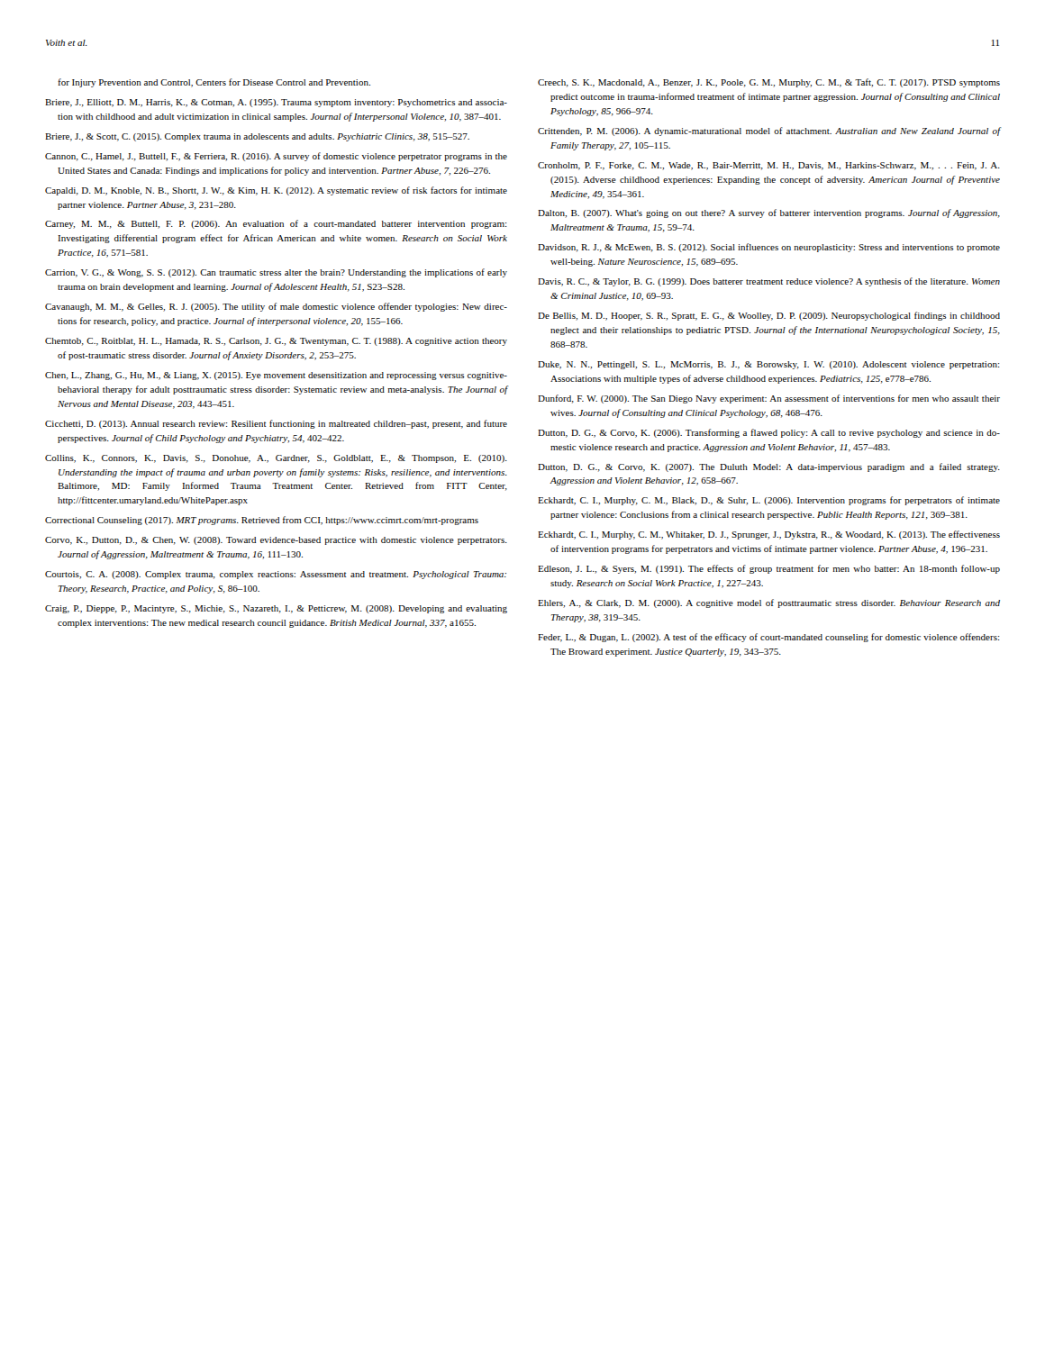Voith et al. 11
for Injury Prevention and Control, Centers for Disease Control and Prevention.
Briere, J., Elliott, D. M., Harris, K., & Cotman, A. (1995). Trauma symptom inventory: Psychometrics and association with childhood and adult victimization in clinical samples. Journal of Interpersonal Violence, 10, 387–401.
Briere, J., & Scott, C. (2015). Complex trauma in adolescents and adults. Psychiatric Clinics, 38, 515–527.
Cannon, C., Hamel, J., Buttell, F., & Ferriera, R. (2016). A survey of domestic violence perpetrator programs in the United States and Canada: Findings and implications for policy and intervention. Partner Abuse, 7, 226–276.
Capaldi, D. M., Knoble, N. B., Shortt, J. W., & Kim, H. K. (2012). A systematic review of risk factors for intimate partner violence. Partner Abuse, 3, 231–280.
Carney, M. M., & Buttell, F. P. (2006). An evaluation of a court-mandated batterer intervention program: Investigating differential program effect for African American and white women. Research on Social Work Practice, 16, 571–581.
Carrion, V. G., & Wong, S. S. (2012). Can traumatic stress alter the brain? Understanding the implications of early trauma on brain development and learning. Journal of Adolescent Health, 51, S23–S28.
Cavanaugh, M. M., & Gelles, R. J. (2005). The utility of male domestic violence offender typologies: New directions for research, policy, and practice. Journal of interpersonal violence, 20, 155–166.
Chemtob, C., Roitblat, H. L., Hamada, R. S., Carlson, J. G., & Twentyman, C. T. (1988). A cognitive action theory of post-traumatic stress disorder. Journal of Anxiety Disorders, 2, 253–275.
Chen, L., Zhang, G., Hu, M., & Liang, X. (2015). Eye movement desensitization and reprocessing versus cognitive-behavioral therapy for adult posttraumatic stress disorder: Systematic review and meta-analysis. The Journal of Nervous and Mental Disease, 203, 443–451.
Cicchetti, D. (2013). Annual research review: Resilient functioning in maltreated children–past, present, and future perspectives. Journal of Child Psychology and Psychiatry, 54, 402–422.
Collins, K., Connors, K., Davis, S., Donohue, A., Gardner, S., Goldblatt, E., & Thompson, E. (2010). Understanding the impact of trauma and urban poverty on family systems: Risks, resilience, and interventions. Baltimore, MD: Family Informed Trauma Treatment Center. Retrieved from FITT Center, http://fittcenter.umaryland.edu/WhitePaper.aspx
Correctional Counseling (2017). MRT programs. Retrieved from CCI, https://www.ccimrt.com/mrt-programs
Corvo, K., Dutton, D., & Chen, W. (2008). Toward evidence-based practice with domestic violence perpetrators. Journal of Aggression, Maltreatment & Trauma, 16, 111–130.
Courtois, C. A. (2008). Complex trauma, complex reactions: Assessment and treatment. Psychological Trauma: Theory, Research, Practice, and Policy, S, 86–100.
Craig, P., Dieppe, P., Macintyre, S., Michie, S., Nazareth, I., & Petticrew, M. (2008). Developing and evaluating complex interventions: The new medical research council guidance. British Medical Journal, 337, a1655.
Creech, S. K., Macdonald, A., Benzer, J. K., Poole, G. M., Murphy, C. M., & Taft, C. T. (2017). PTSD symptoms predict outcome in trauma-informed treatment of intimate partner aggression. Journal of Consulting and Clinical Psychology, 85, 966–974.
Crittenden, P. M. (2006). A dynamic-maturational model of attachment. Australian and New Zealand Journal of Family Therapy, 27, 105–115.
Cronholm, P. F., Forke, C. M., Wade, R., Bair-Merritt, M. H., Davis, M., Harkins-Schwarz, M., . . . Fein, J. A. (2015). Adverse childhood experiences: Expanding the concept of adversity. American Journal of Preventive Medicine, 49, 354–361.
Dalton, B. (2007). What's going on out there? A survey of batterer intervention programs. Journal of Aggression, Maltreatment & Trauma, 15, 59–74.
Davidson, R. J., & McEwen, B. S. (2012). Social influences on neuroplasticity: Stress and interventions to promote well-being. Nature Neuroscience, 15, 689–695.
Davis, R. C., & Taylor, B. G. (1999). Does batterer treatment reduce violence? A synthesis of the literature. Women & Criminal Justice, 10, 69–93.
De Bellis, M. D., Hooper, S. R., Spratt, E. G., & Woolley, D. P. (2009). Neuropsychological findings in childhood neglect and their relationships to pediatric PTSD. Journal of the International Neuropsychological Society, 15, 868–878.
Duke, N. N., Pettingell, S. L., McMorris, B. J., & Borowsky, I. W. (2010). Adolescent violence perpetration: Associations with multiple types of adverse childhood experiences. Pediatrics, 125, e778–e786.
Dunford, F. W. (2000). The San Diego Navy experiment: An assessment of interventions for men who assault their wives. Journal of Consulting and Clinical Psychology, 68, 468–476.
Dutton, D. G., & Corvo, K. (2006). Transforming a flawed policy: A call to revive psychology and science in domestic violence research and practice. Aggression and Violent Behavior, 11, 457–483.
Dutton, D. G., & Corvo, K. (2007). The Duluth Model: A data-impervious paradigm and a failed strategy. Aggression and Violent Behavior, 12, 658–667.
Eckhardt, C. I., Murphy, C. M., Black, D., & Suhr, L. (2006). Intervention programs for perpetrators of intimate partner violence: Conclusions from a clinical research perspective. Public Health Reports, 121, 369–381.
Eckhardt, C. I., Murphy, C. M., Whitaker, D. J., Sprunger, J., Dykstra, R., & Woodard, K. (2013). The effectiveness of intervention programs for perpetrators and victims of intimate partner violence. Partner Abuse, 4, 196–231.
Edleson, J. L., & Syers, M. (1991). The effects of group treatment for men who batter: An 18-month follow-up study. Research on Social Work Practice, 1, 227–243.
Ehlers, A., & Clark, D. M. (2000). A cognitive model of posttraumatic stress disorder. Behaviour Research and Therapy, 38, 319–345.
Feder, L., & Dugan, L. (2002). A test of the efficacy of court-mandated counseling for domestic violence offenders: The Broward experiment. Justice Quarterly, 19, 343–375.